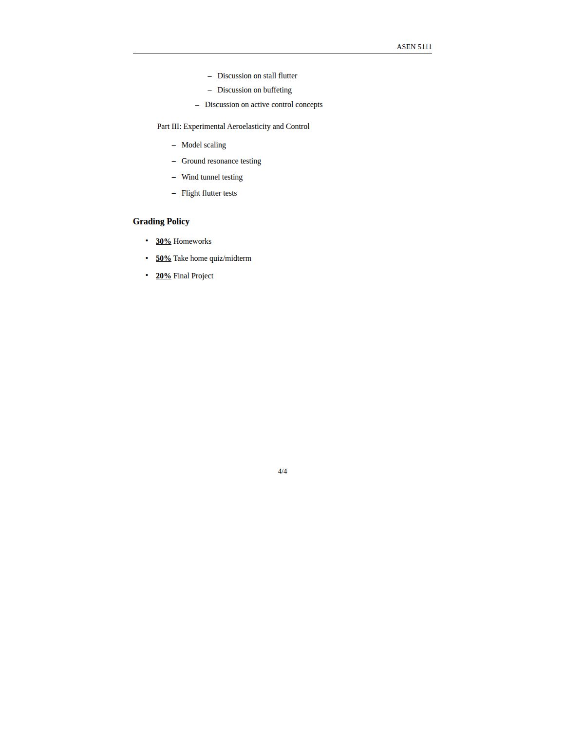ASEN 5111
Discussion on stall flutter
Discussion on buffeting
Discussion on active control concepts
Part III: Experimental Aeroelasticity and Control
Model scaling
Ground resonance testing
Wind tunnel testing
Flight flutter tests
Grading Policy
30% Homeworks
50% Take home quiz/midterm
20% Final Project
4/4